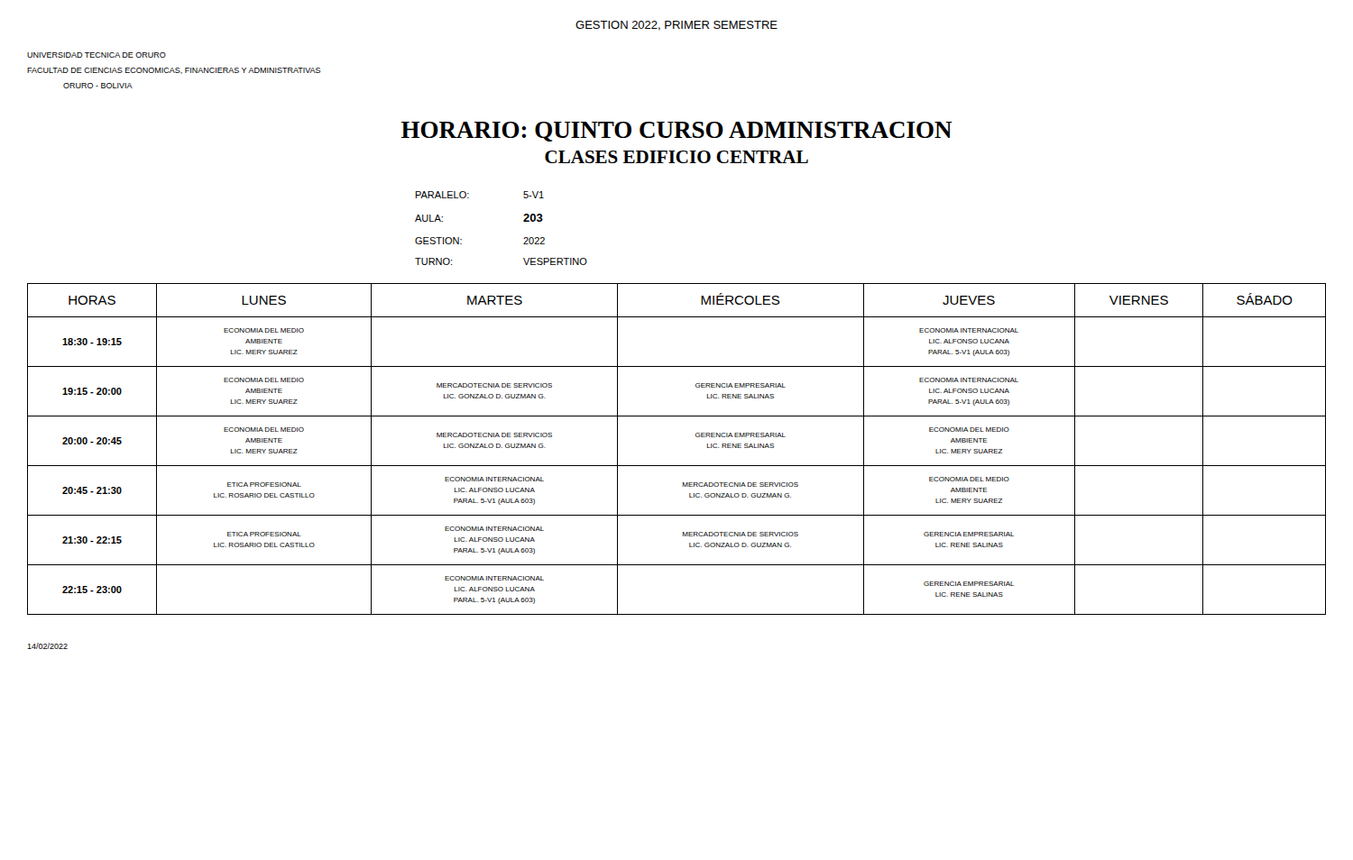GESTION 2022, PRIMER SEMESTRE
UNIVERSIDAD TECNICA DE ORURO
FACULTAD DE CIENCIAS ECONOMICAS, FINANCIERAS Y ADMINISTRATIVAS
ORURO - BOLIVIA
HORARIO: QUINTO CURSO ADMINISTRACION
CLASES EDIFICIO CENTRAL
PARALELO: 5-V1
AULA: 203
GESTION: 2022
TURNO: VESPERTINO
| HORAS | LUNES | MARTES | MIÉRCOLES | JUEVES | VIERNES | SÁBADO |
| --- | --- | --- | --- | --- | --- | --- |
| 18:30 - 19:15 | ECONOMIA DEL MEDIO AMBIENTE LIC. MERY SUAREZ | | | ECONOMIA INTERNACIONAL LIC. ALFONSO LUCANA PARAL. 5-V1 (AULA 603) | | |
| 19:15 - 20:00 | ECONOMIA DEL MEDIO AMBIENTE LIC. MERY SUAREZ | MERCADOTECNIA DE SERVICIOS LIC. GONZALO D. GUZMAN G. | GERENCIA EMPRESARIAL LIC. RENE SALINAS | ECONOMIA INTERNACIONAL LIC. ALFONSO LUCANA PARAL. 5-V1 (AULA 603) | | |
| 20:00 - 20:45 | ECONOMIA DEL MEDIO AMBIENTE LIC. MERY SUAREZ | MERCADOTECNIA DE SERVICIOS LIC. GONZALO D. GUZMAN G. | GERENCIA EMPRESARIAL LIC. RENE SALINAS | ECONOMIA DEL MEDIO AMBIENTE LIC. MERY SUAREZ | | |
| 20:45 - 21:30 | ETICA PROFESIONAL LIC. ROSARIO DEL CASTILLO | ECONOMIA INTERNACIONAL LIC. ALFONSO LUCANA PARAL. 5-V1 (AULA 603) | MERCADOTECNIA DE SERVICIOS LIC. GONZALO D. GUZMAN G. | ECONOMIA DEL MEDIO AMBIENTE LIC. MERY SUAREZ | | |
| 21:30 - 22:15 | ETICA PROFESIONAL LIC. ROSARIO DEL CASTILLO | ECONOMIA INTERNACIONAL LIC. ALFONSO LUCANA PARAL. 5-V1 (AULA 603) | MERCADOTECNIA DE SERVICIOS LIC. GONZALO D. GUZMAN G. | GERENCIA EMPRESARIAL LIC. RENE SALINAS | | |
| 22:15 - 23:00 | | ECONOMIA INTERNACIONAL LIC. ALFONSO LUCANA PARAL. 5-V1 (AULA 603) | | GERENCIA EMPRESARIAL LIC. RENE SALINAS | | |
14/02/2022